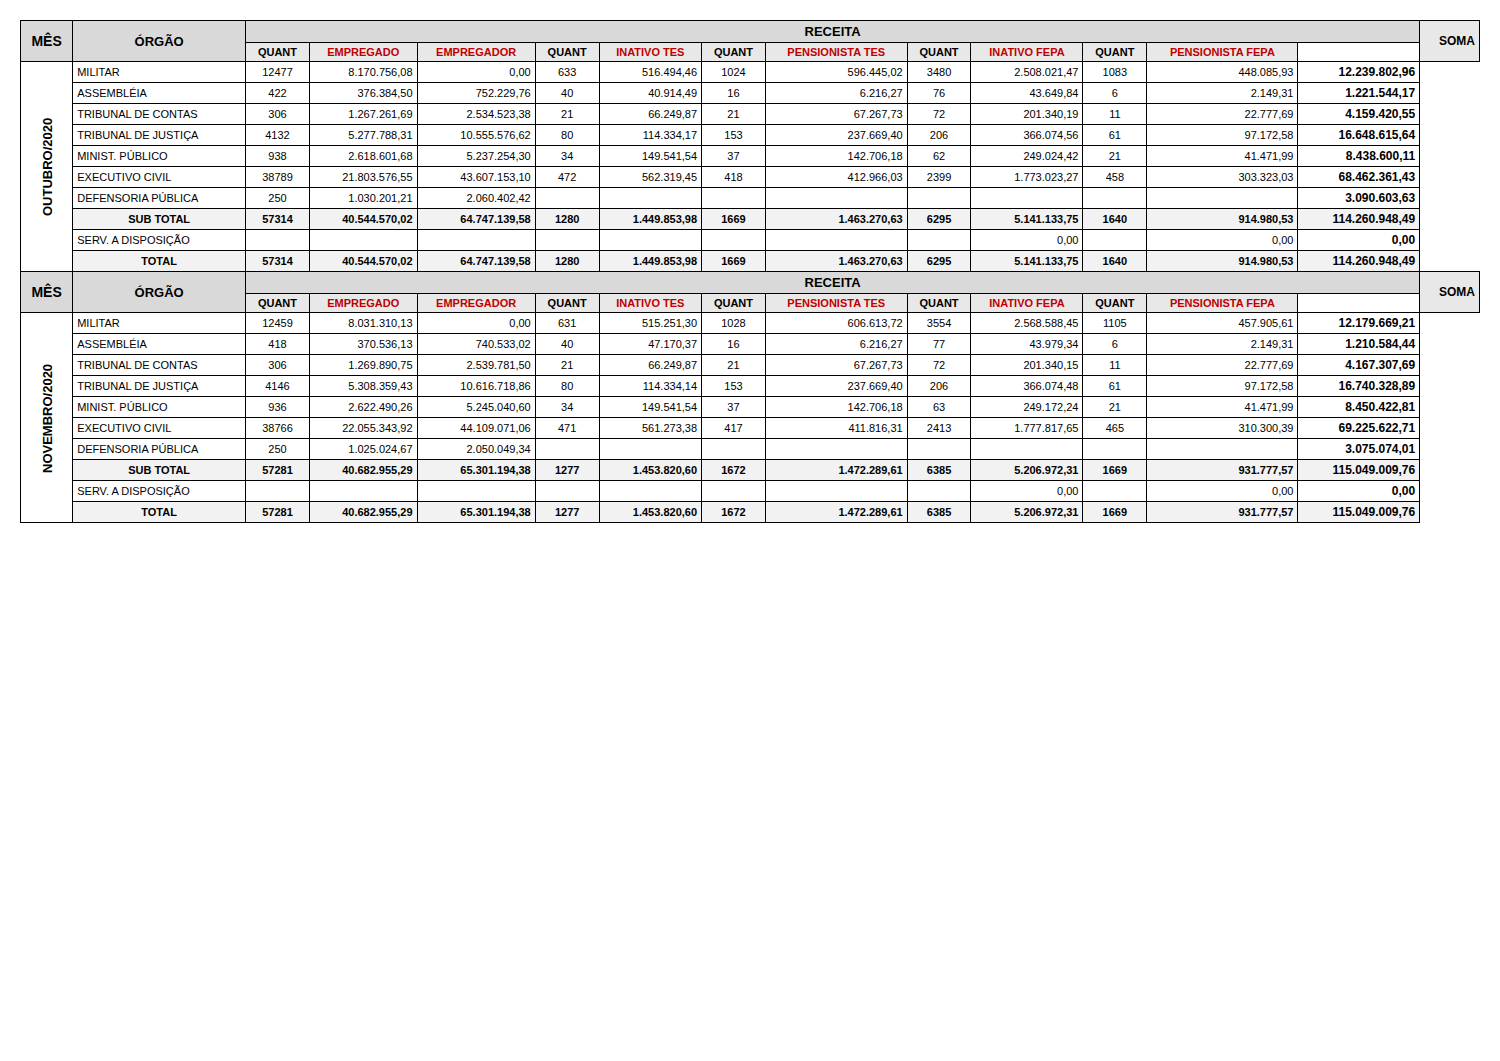| MÊS | ÓRGÃO | RECEITA | SOMA |
| --- | --- | --- | --- |
| QUANT | EMPREGADO | EMPREGADOR | QUANT | INATIVO TES | QUANT | PENSIONISTA TES | QUANT | INATIVO FEPA | QUANT | PENSIONISTA FEPA | |
| OUTUBRO/2020 | MILITAR | 12477 | 8.170.756,08 | 0,00 | 633 | 516.494,46 | 1024 | 596.445,02 | 3480 | 2.508.021,47 | 1083 | 448.085,93 | 12.239.802,96 |
| ASSEMBLÉIA | 422 | 376.384,50 | 752.229,76 | 40 | 40.914,49 | 16 | 6.216,27 | 76 | 43.649,84 | 6 | 2.149,31 | 1.221.544,17 |
| TRIBUNAL DE CONTAS | 306 | 1.267.261,69 | 2.534.523,38 | 21 | 66.249,87 | 21 | 67.267,73 | 72 | 201.340,19 | 11 | 22.777,69 | 4.159.420,55 |
| TRIBUNAL DE JUSTIÇA | 4132 | 5.277.788,31 | 10.555.576,62 | 80 | 114.334,17 | 153 | 237.669,40 | 206 | 366.074,56 | 61 | 97.172,58 | 16.648.615,64 |
| MINIST. PÚBLICO | 938 | 2.618.601,68 | 5.237.254,30 | 34 | 149.541,54 | 37 | 142.706,18 | 62 | 249.024,42 | 21 | 41.471,99 | 8.438.600,11 |
| EXECUTIVO CIVIL | 38789 | 21.803.576,55 | 43.607.153,10 | 472 | 562.319,45 | 418 | 412.966,03 | 2399 | 1.773.023,27 | 458 | 303.323,03 | 68.462.361,43 |
| DEFENSORIA PÚBLICA | 250 | 1.030.201,21 | 2.060.402,42 | | | | | | | | | 3.090.603,63 |
| SUB TOTAL | 57314 | 40.544.570,02 | 64.747.139,58 | 1280 | 1.449.853,98 | 1669 | 1.463.270,63 | 6295 | 5.141.133,75 | 1640 | 914.980,53 | 114.260.948,49 |
| SERV. A DISPOSIÇÃO | | | | | | | | | 0,00 | | 0,00 | 0,00 |
| TOTAL | 57314 | 40.544.570,02 | 64.747.139,58 | 1280 | 1.449.853,98 | 1669 | 1.463.270,63 | 6295 | 5.141.133,75 | 1640 | 914.980,53 | 114.260.948,49 |
| MÊS | ÓRGÃO | RECEITA | SOMA |
| QUANT | EMPREGADO | EMPREGADOR | QUANT | INATIVO TES | QUANT | PENSIONISTA TES | QUANT | INATIVO FEPA | QUANT | PENSIONISTA FEPA | |
| NOVEMBRO/2020 | MILITAR | 12459 | 8.031.310,13 | 0,00 | 631 | 515.251,30 | 1028 | 606.613,72 | 3554 | 2.568.588,45 | 1105 | 457.905,61 | 12.179.669,21 |
| ASSEMBLÉIA | 418 | 370.536,13 | 740.533,02 | 40 | 47.170,37 | 16 | 6.216,27 | 77 | 43.979,34 | 6 | 2.149,31 | 1.210.584,44 |
| TRIBUNAL DE CONTAS | 306 | 1.269.890,75 | 2.539.781,50 | 21 | 66.249,87 | 21 | 67.267,73 | 72 | 201.340,15 | 11 | 22.777,69 | 4.167.307,69 |
| TRIBUNAL DE JUSTIÇA | 4146 | 5.308.359,43 | 10.616.718,86 | 80 | 114.334,14 | 153 | 237.669,40 | 206 | 366.074,48 | 61 | 97.172,58 | 16.740.328,89 |
| MINIST. PÚBLICO | 936 | 2.622.490,26 | 5.245.040,60 | 34 | 149.541,54 | 37 | 142.706,18 | 63 | 249.172,24 | 21 | 41.471,99 | 8.450.422,81 |
| EXECUTIVO CIVIL | 38766 | 22.055.343,92 | 44.109.071,06 | 471 | 561.273,38 | 417 | 411.816,31 | 2413 | 1.777.817,65 | 465 | 310.300,39 | 69.225.622,71 |
| DEFENSORIA PÚBLICA | 250 | 1.025.024,67 | 2.050.049,34 | | | | | | | | | 3.075.074,01 |
| SUB TOTAL | 57281 | 40.682.955,29 | 65.301.194,38 | 1277 | 1.453.820,60 | 1672 | 1.472.289,61 | 6385 | 5.206.972,31 | 1669 | 931.777,57 | 115.049.009,76 |
| SERV. A DISPOSIÇÃO | | | | | | | | | 0,00 | | 0,00 | 0,00 |
| TOTAL | 57281 | 40.682.955,29 | 65.301.194,38 | 1277 | 1.453.820,60 | 1672 | 1.472.289,61 | 6385 | 5.206.972,31 | 1669 | 931.777,57 | 115.049.009,76 |